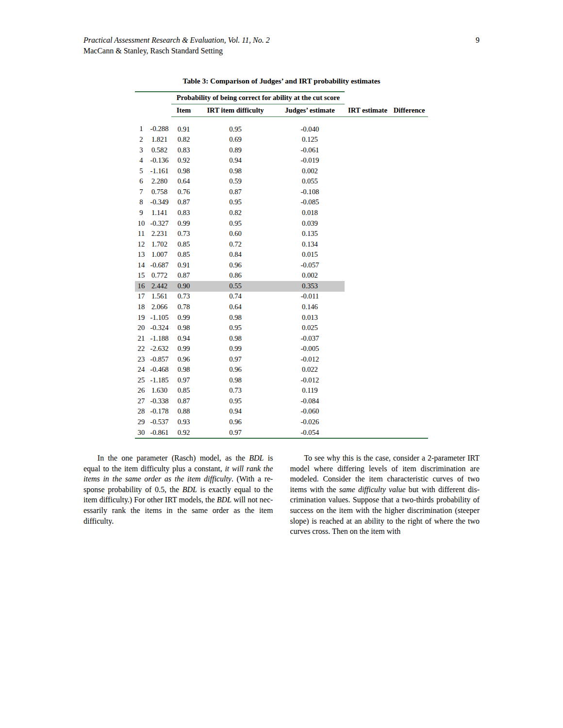9
Practical Assessment Research & Evaluation, Vol. 11, No. 2
MacCann & Stanley, Rasch Standard Setting
Table 3: Comparison of Judges’ and IRT probability estimates
| | | Probability of being correct for ability at the cut score |
| --- | --- | --- |
| Item | IRT item difficulty | Judges’ estimate | IRT estimate | Difference |
| 1 | -0.288 | 0.91 | 0.95 | -0.040 |
| 2 | 1.821 | 0.82 | 0.69 | 0.125 |
| 3 | 0.582 | 0.83 | 0.89 | -0.061 |
| 4 | -0.136 | 0.92 | 0.94 | -0.019 |
| 5 | -1.161 | 0.98 | 0.98 | 0.002 |
| 6 | 2.280 | 0.64 | 0.59 | 0.055 |
| 7 | 0.758 | 0.76 | 0.87 | -0.108 |
| 8 | -0.349 | 0.87 | 0.95 | -0.085 |
| 9 | 1.141 | 0.83 | 0.82 | 0.018 |
| 10 | -0.327 | 0.99 | 0.95 | 0.039 |
| 11 | 2.231 | 0.73 | 0.60 | 0.135 |
| 12 | 1.702 | 0.85 | 0.72 | 0.134 |
| 13 | 1.007 | 0.85 | 0.84 | 0.015 |
| 14 | -0.687 | 0.91 | 0.96 | -0.057 |
| 15 | 0.772 | 0.87 | 0.86 | 0.002 |
| 16 | 2.442 | 0.90 | 0.55 | 0.353 |
| 17 | 1.561 | 0.73 | 0.74 | -0.011 |
| 18 | 2.066 | 0.78 | 0.64 | 0.146 |
| 19 | -1.105 | 0.99 | 0.98 | 0.013 |
| 20 | -0.324 | 0.98 | 0.95 | 0.025 |
| 21 | -1.188 | 0.94 | 0.98 | -0.037 |
| 22 | -2.632 | 0.99 | 0.99 | -0.005 |
| 23 | -0.857 | 0.96 | 0.97 | -0.012 |
| 24 | -0.468 | 0.98 | 0.96 | 0.022 |
| 25 | -1.185 | 0.97 | 0.98 | -0.012 |
| 26 | 1.630 | 0.85 | 0.73 | 0.119 |
| 27 | -0.338 | 0.87 | 0.95 | -0.084 |
| 28 | -0.178 | 0.88 | 0.94 | -0.060 |
| 29 | -0.537 | 0.93 | 0.96 | -0.026 |
| 30 | -0.861 | 0.92 | 0.97 | -0.054 |
In the one parameter (Rasch) model, as the BDL is equal to the item difficulty plus a constant, it will rank the items in the same order as the item difficulty. (With a response probability of 0.5, the BDL is exactly equal to the item difficulty.) For other IRT models, the BDL will not necessarily rank the items in the same order as the item difficulty.
To see why this is the case, consider a 2-parameter IRT model where differing levels of item discrimination are modeled. Consider the item characteristic curves of two items with the same difficulty value but with different discrimination values. Suppose that a two-thirds probability of success on the item with the higher discrimination (steeper slope) is reached at an ability to the right of where the two curves cross. Then on the item with